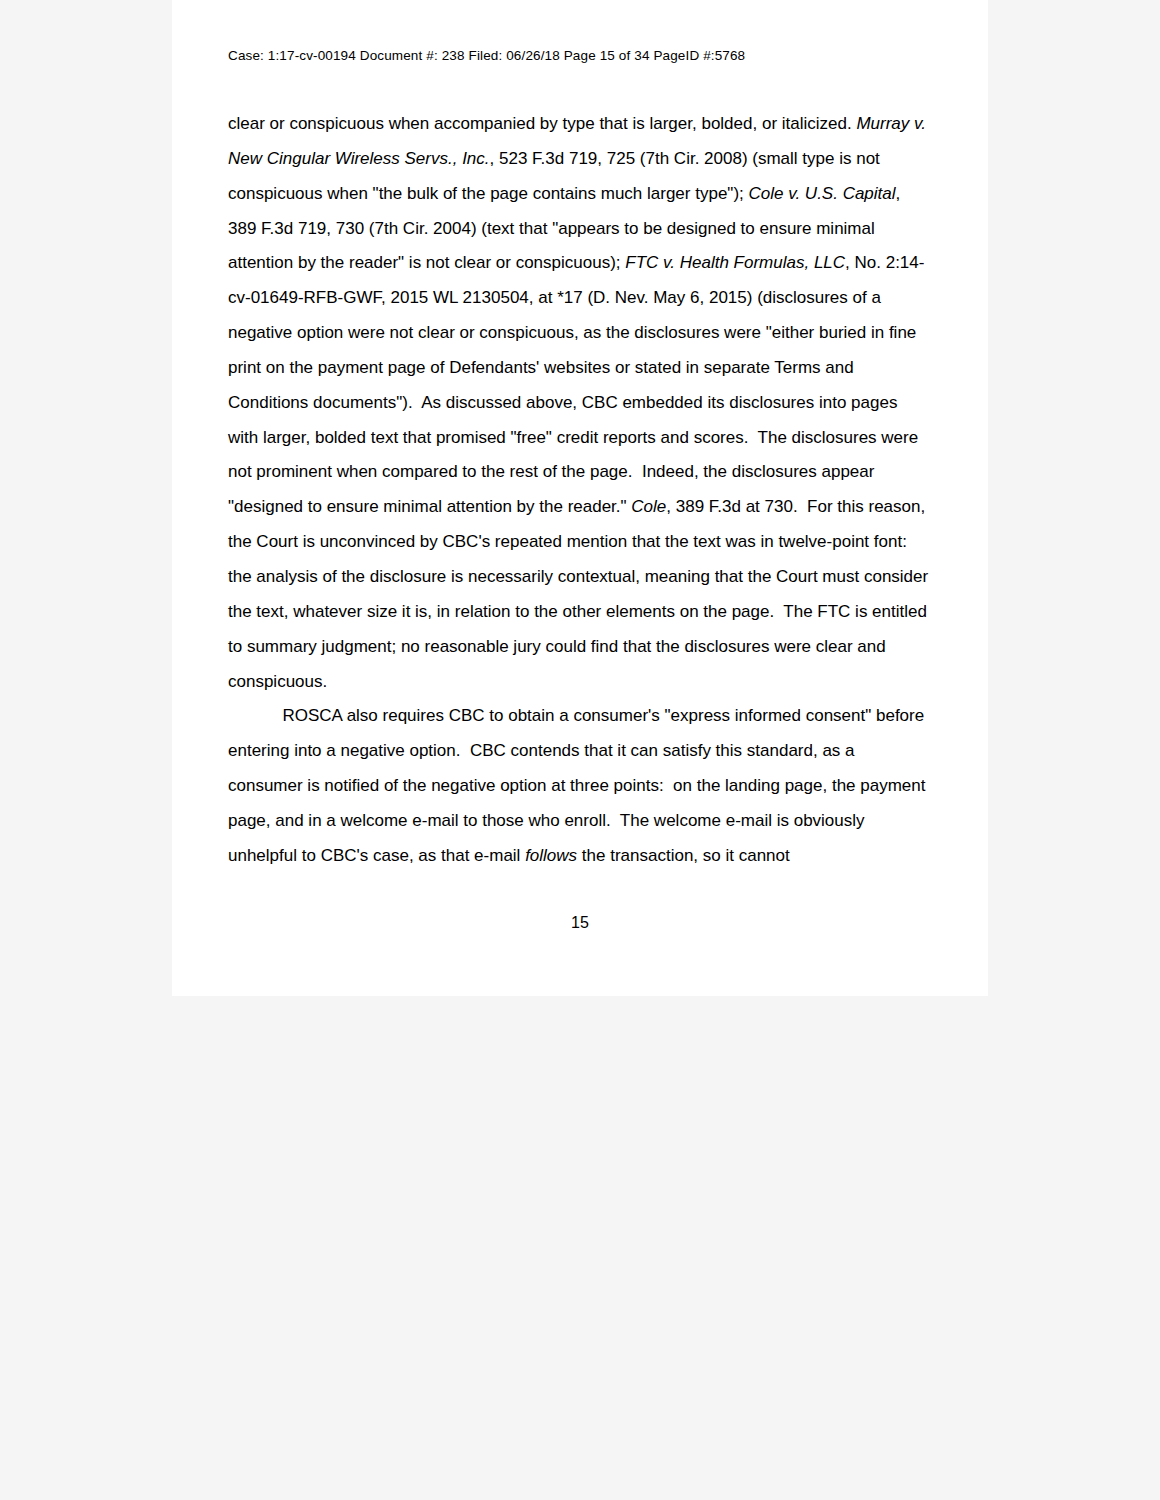Case: 1:17-cv-00194 Document #: 238 Filed: 06/26/18 Page 15 of 34 PageID #:5768
clear or conspicuous when accompanied by type that is larger, bolded, or italicized. Murray v. New Cingular Wireless Servs., Inc., 523 F.3d 719, 725 (7th Cir. 2008) (small type is not conspicuous when "the bulk of the page contains much larger type"); Cole v. U.S. Capital, 389 F.3d 719, 730 (7th Cir. 2004) (text that "appears to be designed to ensure minimal attention by the reader" is not clear or conspicuous); FTC v. Health Formulas, LLC, No. 2:14-cv-01649-RFB-GWF, 2015 WL 2130504, at *17 (D. Nev. May 6, 2015) (disclosures of a negative option were not clear or conspicuous, as the disclosures were "either buried in fine print on the payment page of Defendants' websites or stated in separate Terms and Conditions documents"). As discussed above, CBC embedded its disclosures into pages with larger, bolded text that promised "free" credit reports and scores. The disclosures were not prominent when compared to the rest of the page. Indeed, the disclosures appear "designed to ensure minimal attention by the reader." Cole, 389 F.3d at 730. For this reason, the Court is unconvinced by CBC's repeated mention that the text was in twelve-point font: the analysis of the disclosure is necessarily contextual, meaning that the Court must consider the text, whatever size it is, in relation to the other elements on the page. The FTC is entitled to summary judgment; no reasonable jury could find that the disclosures were clear and conspicuous.
ROSCA also requires CBC to obtain a consumer's "express informed consent" before entering into a negative option. CBC contends that it can satisfy this standard, as a consumer is notified of the negative option at three points: on the landing page, the payment page, and in a welcome e-mail to those who enroll. The welcome e-mail is obviously unhelpful to CBC's case, as that e-mail follows the transaction, so it cannot
15